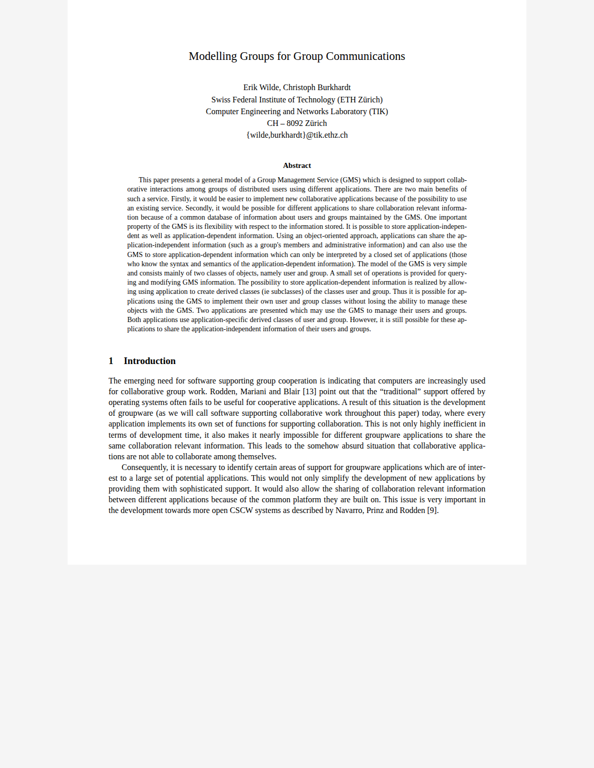Modelling Groups for Group Communications
Erik Wilde, Christoph Burkhardt
Swiss Federal Institute of Technology (ETH Zürich)
Computer Engineering and Networks Laboratory (TIK)
CH – 8092 Zürich
{wilde,burkhardt}@tik.ethz.ch
Abstract
This paper presents a general model of a Group Management Service (GMS) which is designed to support collaborative interactions among groups of distributed users using different applications. There are two main benefits of such a service. Firstly, it would be easier to implement new collaborative applications because of the possibility to use an existing service. Secondly, it would be possible for different applications to share collaboration relevant information because of a common database of information about users and groups maintained by the GMS. One important property of the GMS is its flexibility with respect to the information stored. It is possible to store application-independent as well as application-dependent information. Using an object-oriented approach, applications can share the application-independent information (such as a group's members and administrative information) and can also use the GMS to store application-dependent information which can only be interpreted by a closed set of applications (those who know the syntax and semantics of the application-dependent information). The model of the GMS is very simple and consists mainly of two classes of objects, namely user and group. A small set of operations is provided for querying and modifying GMS information. The possibility to store application-dependent information is realized by allowing using application to create derived classes (ie subclasses) of the classes user and group. Thus it is possible for applications using the GMS to implement their own user and group classes without losing the ability to manage these objects with the GMS. Two applications are presented which may use the GMS to manage their users and groups. Both applications use application-specific derived classes of user and group. However, it is still possible for these applications to share the application-independent information of their users and groups.
1 Introduction
The emerging need for software supporting group cooperation is indicating that computers are increasingly used for collaborative group work. Rodden, Mariani and Blair [13] point out that the “traditional” support offered by operating systems often fails to be useful for cooperative applications. A result of this situation is the development of groupware (as we will call software supporting collaborative work throughout this paper) today, where every application implements its own set of functions for supporting collaboration. This is not only highly inefficient in terms of development time, it also makes it nearly impossible for different groupware applications to share the same collaboration relevant information. This leads to the somehow absurd situation that collaborative applications are not able to collaborate among themselves.
Consequently, it is necessary to identify certain areas of support for groupware applications which are of interest to a large set of potential applications. This would not only simplify the development of new applications by providing them with sophisticated support. It would also allow the sharing of collaboration relevant information between different applications because of the common platform they are built on. This issue is very important in the development towards more open CSCW systems as described by Navarro, Prinz and Rodden [9].